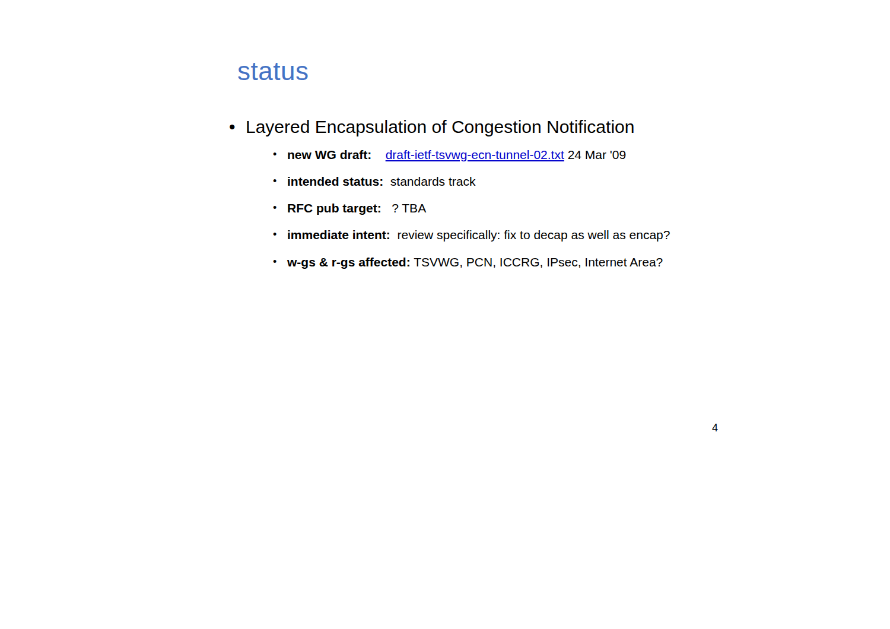status
Layered Encapsulation of Congestion Notification
new WG draft: draft-ietf-tsvwg-ecn-tunnel-02.txt 24 Mar '09
intended status: standards track
RFC pub target: ? TBA
immediate intent: review specifically: fix to decap as well as encap?
w-gs & r-gs affected: TSVWG, PCN, ICCRG, IPsec, Internet Area?
4